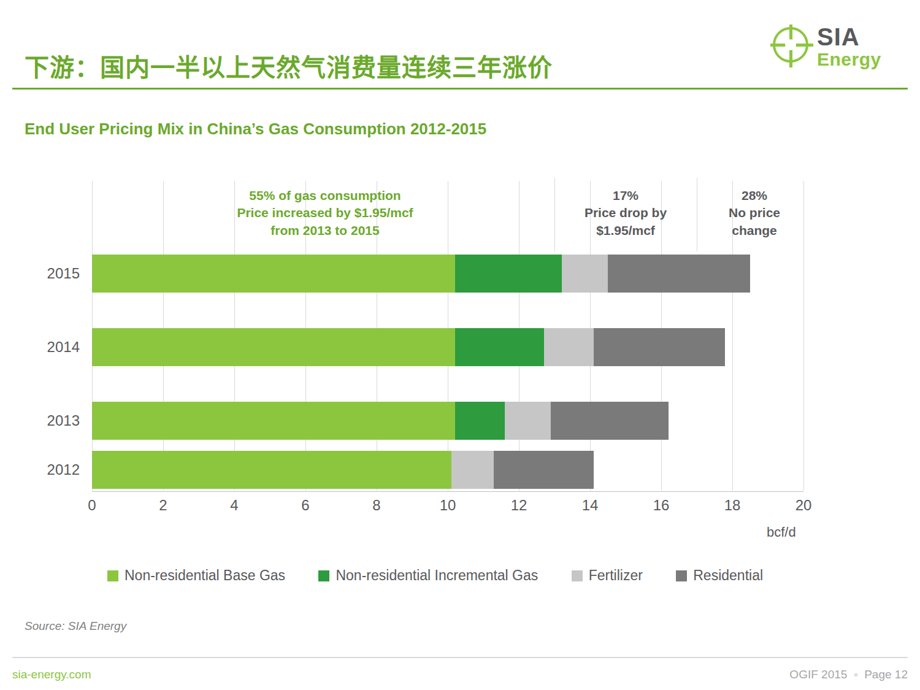下游：国内一半以上天然气消费量连续三年涨价
SIA
Energy
End User Pricing Mix in China’s Gas Consumption 2012-2015
55% of gas consumption
Price increased by $1.95/mcf
from 2013 to 2015
17%
Price drop by
$1.95/mcf
28%
No price
change
2015 row: base 10.2, incr 3.0, fert 1.3, resi 4.0 (total 18.5)
2015
2014 row: base 10.2, incr 2.5, fert 1.4, resi 3.7 (total 17.8)
2014
2013 row: base 10.2, incr 1.4, fert 1.3, resi 3.3 (total 16.2)
2013
2012 row: base 10.1, fert 1.2, resi 2.8 (total 14.1)
2012
0
2
4
6
8
10
12
14
16
18
20
bcf/d
Non-residential Base Gas Non-residential Incremental Gas Fertilizer Residential
Source: SIA Energy
sia-energy.com
OGIF 2015 ◦ Page 12